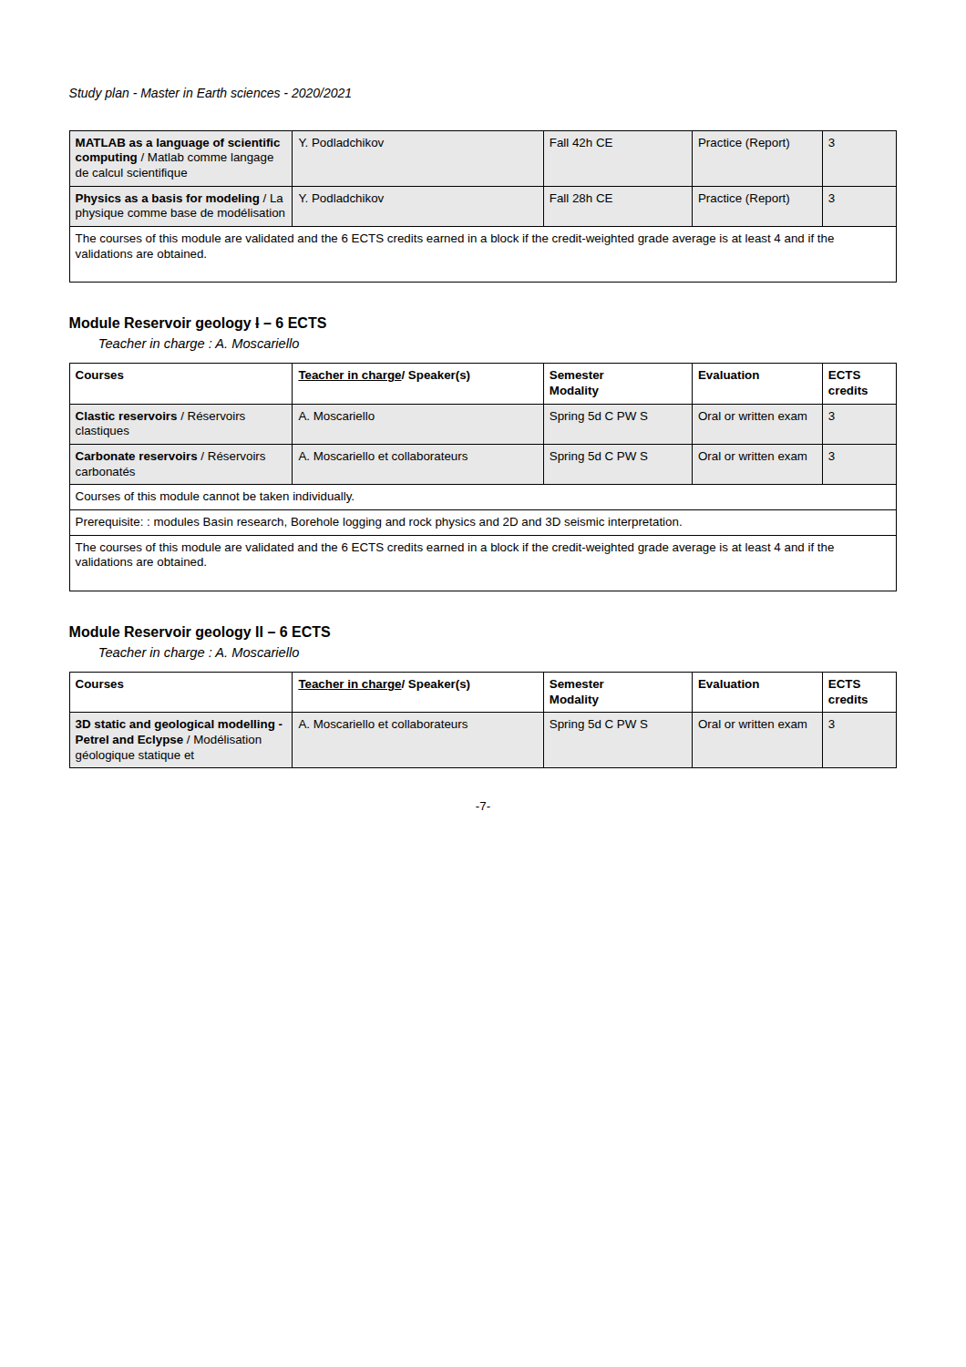Study plan - Master in Earth sciences - 2020/2021
| MATLAB as a language of scientific computing / Matlab comme langage de calcul scientifique | Y. Podladchikov | Fall 42h CE | Practice (Report) | 3 |
| Physics as a basis for modeling / La physique comme base de modélisation | Y. Podladchikov | Fall 28h CE | Practice (Report) | 3 |
| The courses of this module are validated and the 6 ECTS credits earned in a block if the credit-weighted grade average is at least 4 and if the validations are obtained. |
Module Reservoir geology I – 6 ECTS
Teacher in charge : A. Moscariello
| Courses | Teacher in charge / Speaker(s) | Semester Modality | Evaluation | ECTS credits |
| --- | --- | --- | --- | --- |
| Clastic reservoirs / Réservoirs clastiques | A. Moscariello | Spring 5d C PW S | Oral or written exam | 3 |
| Carbonate reservoirs / Réservoirs carbonatés | A. Moscariello et collaborateurs | Spring 5d C PW S | Oral or written exam | 3 |
| Courses of this module cannot be taken individually. |
| Prerequisite: : modules Basin research, Borehole logging and rock physics and 2D and 3D seismic interpretation. |
| The courses of this module are validated and the 6 ECTS credits earned in a block if the credit-weighted grade average is at least 4 and if the validations are obtained. |
Module Reservoir geology II – 6 ECTS
Teacher in charge : A. Moscariello
| Courses | Teacher in charge / Speaker(s) | Semester Modality | Evaluation | ECTS credits |
| --- | --- | --- | --- | --- |
| 3D static and geological modelling - Petrel and Eclypse / Modélisation géologique statique et | A. Moscariello et collaborateurs | Spring 5d C PW S | Oral or written exam | 3 |
-7-